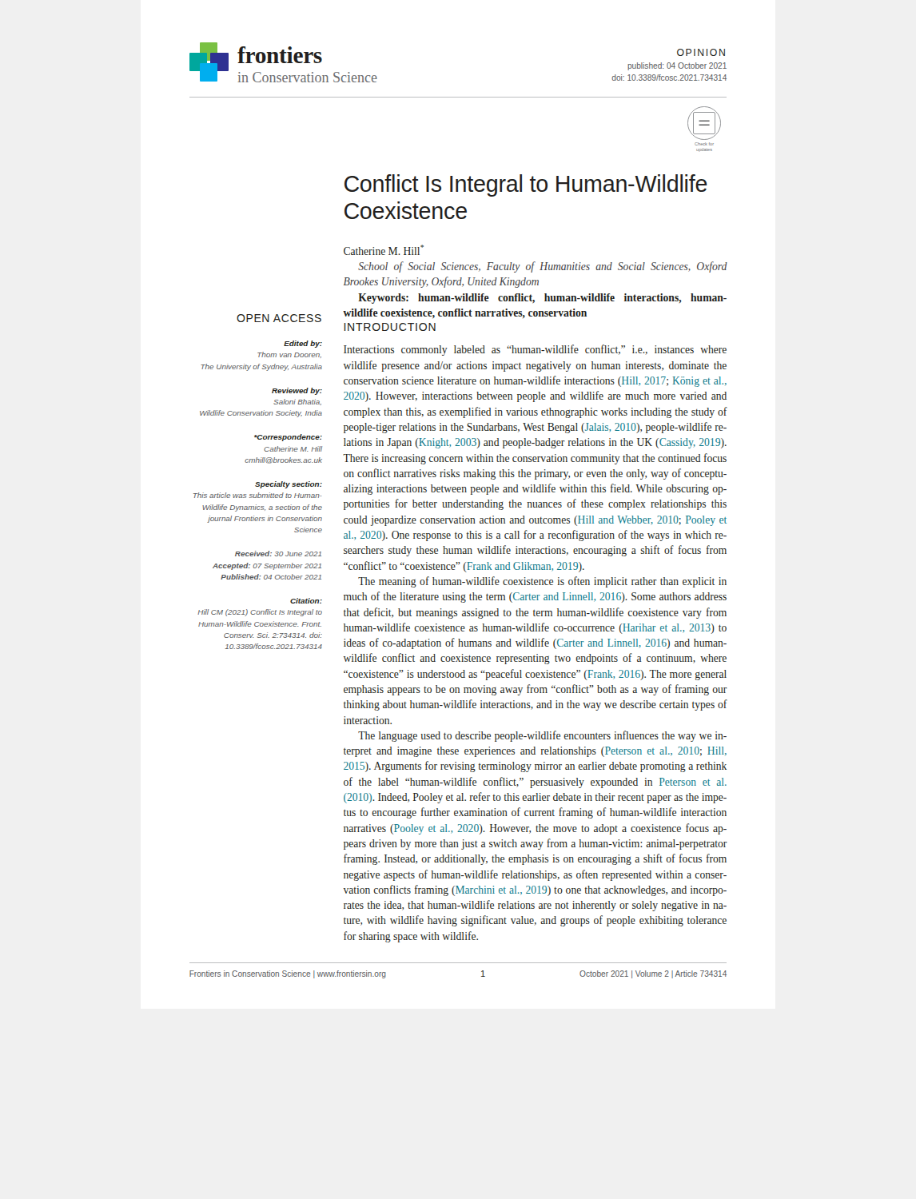frontiers in Conservation Science
OPINION
published: 04 October 2021
doi: 10.3389/fcosc.2021.734314
Check for
updates
OPEN ACCESS
Edited by: Thom van Dooren,
The University of Sydney, Australia
Reviewed by: Saloni Bhatia,
Wildlife Conservation Society, India
*Correspondence: Catherine M. Hill
cmhill@brookes.ac.uk
Specialty section: This article was submitted to Human-Wildlife Dynamics, a section of the journal Frontiers in Conservation Science
Received: 30 June 2021
Accepted: 07 September 2021
Published: 04 October 2021
Citation: Hill CM (2021) Conflict Is Integral to Human-Wildlife Coexistence. Front. Conserv. Sci. 2:734314. doi: 10.3389/fcosc.2021.734314
Conflict Is Integral to Human-Wildlife Coexistence
Catherine M. Hill*
School of Social Sciences, Faculty of Humanities and Social Sciences, Oxford Brookes University, Oxford, United Kingdom
Keywords: human-wildlife conflict, human-wildlife interactions, human-wildlife coexistence, conflict narratives, conservation
INTRODUCTION
Interactions commonly labeled as “human-wildlife conflict,” i.e., instances where wildlife presence and/or actions impact negatively on human interests, dominate the conservation science literature on human-wildlife interactions (Hill, 2017; König et al., 2020). However, interactions between people and wildlife are much more varied and complex than this, as exemplified in various ethnographic works including the study of people-tiger relations in the Sundarbans, West Bengal (Jalais, 2010), people-wildlife relations in Japan (Knight, 2003) and people-badger relations in the UK (Cassidy, 2019). There is increasing concern within the conservation community that the continued focus on conflict narratives risks making this the primary, or even the only, way of conceptualizing interactions between people and wildlife within this field. While obscuring opportunities for better understanding the nuances of these complex relationships this could jeopardize conservation action and outcomes (Hill and Webber, 2010; Pooley et al., 2020). One response to this is a call for a reconfiguration of the ways in which researchers study these human wildlife interactions, encouraging a shift of focus from “conflict” to “coexistence” (Frank and Glikman, 2019).
The meaning of human-wildlife coexistence is often implicit rather than explicit in much of the literature using the term (Carter and Linnell, 2016). Some authors address that deficit, but meanings assigned to the term human-wildlife coexistence vary from human-wildlife coexistence as human-wildlife co-occurrence (Harihar et al., 2013) to ideas of co-adaptation of humans and wildlife (Carter and Linnell, 2016) and human-wildlife conflict and coexistence representing two endpoints of a continuum, where “coexistence” is understood as “peaceful coexistence” (Frank, 2016). The more general emphasis appears to be on moving away from “conflict” both as a way of framing our thinking about human-wildlife interactions, and in the way we describe certain types of interaction.
The language used to describe people-wildlife encounters influences the way we interpret and imagine these experiences and relationships (Peterson et al., 2010; Hill, 2015). Arguments for revising terminology mirror an earlier debate promoting a rethink of the label “human-wildlife conflict,” persuasively expounded in Peterson et al. (2010). Indeed, Pooley et al. refer to this earlier debate in their recent paper as the impetus to encourage further examination of current framing of human-wildlife interaction narratives (Pooley et al., 2020). However, the move to adopt a coexistence focus appears driven by more than just a switch away from a human-victim: animal-perpetrator framing. Instead, or additionally, the emphasis is on encouraging a shift of focus from negative aspects of human-wildlife relationships, as often represented within a conservation conflicts framing (Marchini et al., 2019) to one that acknowledges, and incorporates the idea, that human-wildlife relations are not inherently or solely negative in nature, with wildlife having significant value, and groups of people exhibiting tolerance for sharing space with wildlife.
Frontiers in Conservation Science | www.frontiersin.org
1
October 2021 | Volume 2 | Article 734314